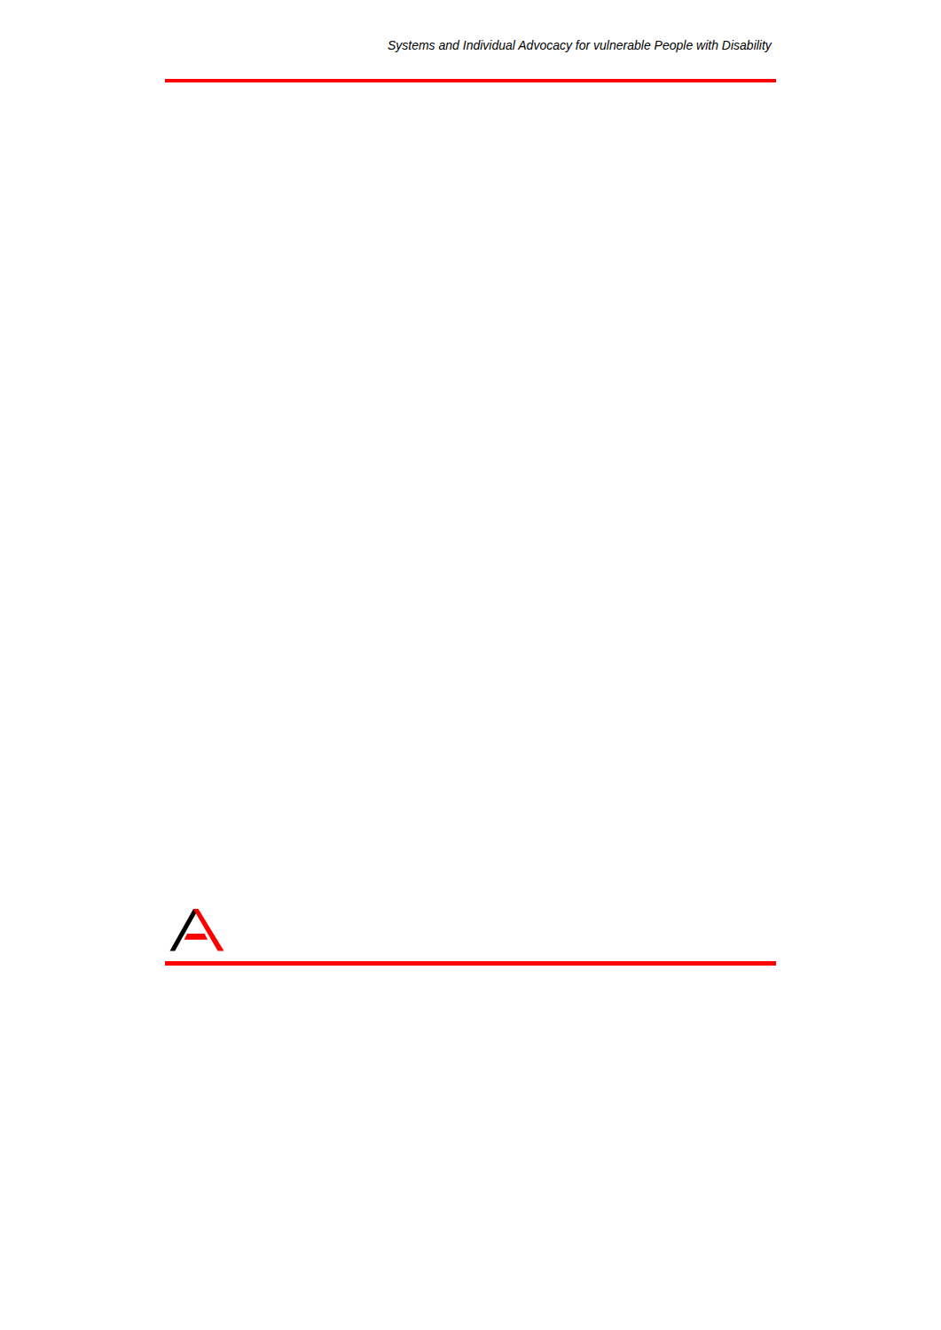Systems and Individual Advocacy for vulnerable People with Disability